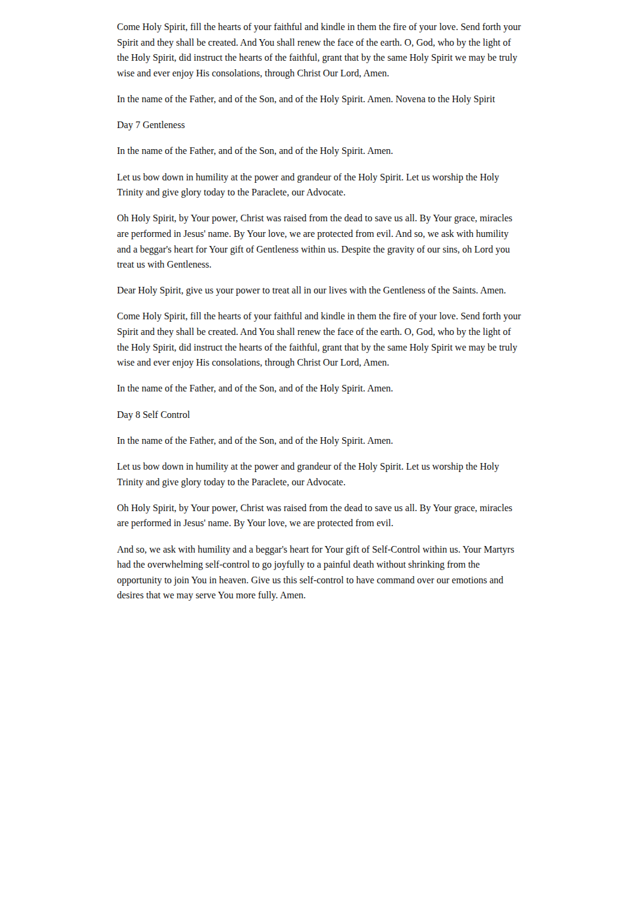Come Holy Spirit, fill the hearts of your faithful and kindle in them the fire of your love. Send forth your Spirit and they shall be created. And You shall renew the face of the earth. O, God, who by the light of the Holy Spirit, did instruct the hearts of the faithful, grant that by the same Holy Spirit we may be truly wise and ever enjoy His consolations, through Christ Our Lord, Amen.
In the name of the Father, and of the Son, and of the Holy Spirit. Amen. Novena to the Holy Spirit
Day 7 Gentleness
In the name of the Father, and of the Son, and of the Holy Spirit. Amen.
Let us bow down in humility at the power and grandeur of the Holy Spirit. Let us worship the Holy Trinity and give glory today to the Paraclete, our Advocate.
Oh Holy Spirit, by Your power, Christ was raised from the dead to save us all. By Your grace, miracles are performed in Jesus' name. By Your love, we are protected from evil. And so, we ask with humility and a beggar's heart for Your gift of Gentleness within us. Despite the gravity of our sins, oh Lord you treat us with Gentleness.
Dear Holy Spirit, give us your power to treat all in our lives with the Gentleness of the Saints. Amen.
Come Holy Spirit, fill the hearts of your faithful and kindle in them the fire of your love. Send forth your Spirit and they shall be created. And You shall renew the face of the earth. O, God, who by the light of the Holy Spirit, did instruct the hearts of the faithful, grant that by the same Holy Spirit we may be truly wise and ever enjoy His consolations, through Christ Our Lord, Amen.
In the name of the Father, and of the Son, and of the Holy Spirit. Amen.
Day 8 Self Control
In the name of the Father, and of the Son, and of the Holy Spirit. Amen.
Let us bow down in humility at the power and grandeur of the Holy Spirit. Let us worship the Holy Trinity and give glory today to the Paraclete, our Advocate.
Oh Holy Spirit, by Your power, Christ was raised from the dead to save us all. By Your grace, miracles are performed in Jesus' name. By Your love, we are protected from evil.
And so, we ask with humility and a beggar's heart for Your gift of Self-Control within us. Your Martyrs had the overwhelming self-control to go joyfully to a painful death without shrinking from the opportunity to join You in heaven. Give us this self-control to have command over our emotions and desires that we may serve You more fully. Amen.